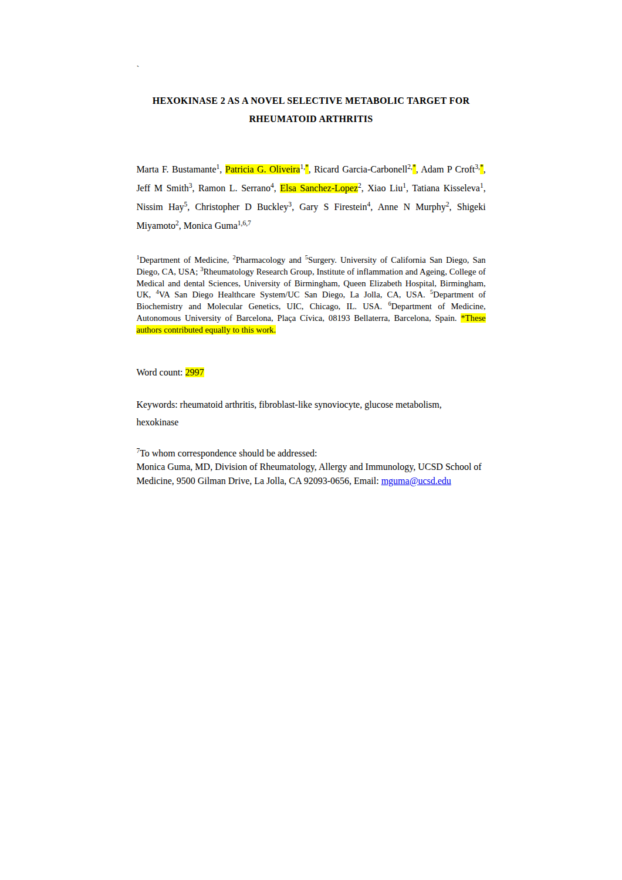`
Hexokinase 2 as a Novel Selective Metabolic Target for Rheumatoid Arthritis
Marta F. Bustamante1, Patricia G. Oliveira1,*, Ricard Garcia-Carbonell2,*, Adam P Croft3,*, Jeff M Smith3, Ramon L. Serrano4, Elsa Sanchez-Lopez2, Xiao Liu1, Tatiana Kisseleva1, Nissim Hay5, Christopher D Buckley3, Gary S Firestein4, Anne N Murphy2, Shigeki Miyamoto2, Monica Guma1,6,7
1Department of Medicine, 2Pharmacology and 5Surgery. University of California San Diego, San Diego, CA, USA; 3Rheumatology Research Group, Institute of inflammation and Ageing, College of Medical and dental Sciences, University of Birmingham, Queen Elizabeth Hospital, Birmingham, UK, 4VA San Diego Healthcare System/UC San Diego, La Jolla, CA, USA. 5Department of Biochemistry and Molecular Genetics, UIC, Chicago, IL. USA. 6Department of Medicine, Autonomous University of Barcelona, Plaça Cívica, 08193 Bellaterra, Barcelona, Spain. *These authors contributed equally to this work.
Word count: 2997
Keywords: rheumatoid arthritis, fibroblast-like synoviocyte, glucose metabolism, hexokinase
7To whom correspondence should be addressed:
Monica Guma, MD, Division of Rheumatology, Allergy and Immunology, UCSD School of Medicine, 9500 Gilman Drive, La Jolla, CA 92093-0656, Email: mguma@ucsd.edu